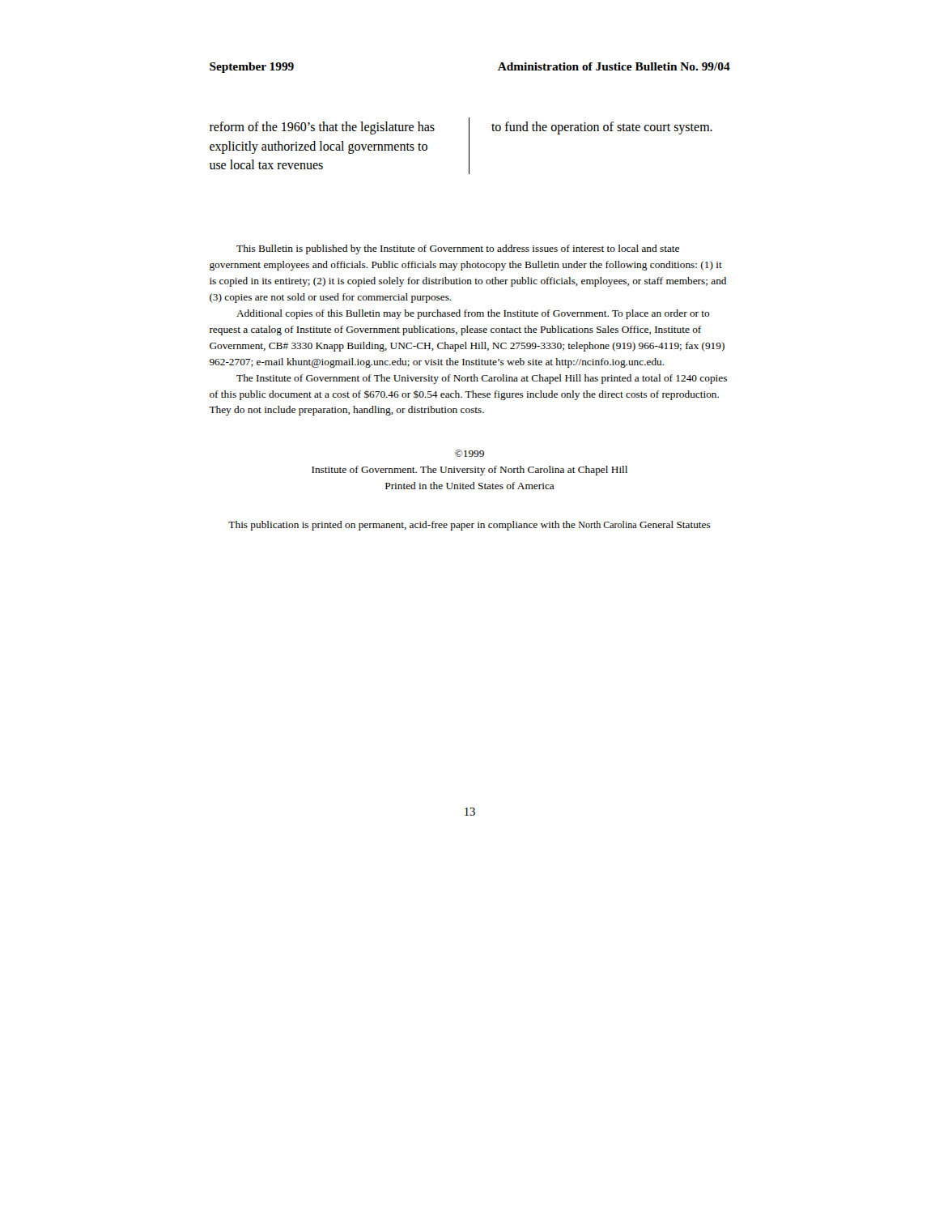September 1999
Administration of Justice Bulletin No. 99/04
reform of the 1960’s that the legislature has explicitly authorized local governments to use local tax revenues
to fund the operation of state court system.
This Bulletin is published by the Institute of Government to address issues of interest to local and state government employees and officials. Public officials may photocopy the Bulletin under the following conditions: (1) it is copied in its entirety; (2) it is copied solely for distribution to other public officials, employees, or staff members; and (3) copies are not sold or used for commercial purposes.
Additional copies of this Bulletin may be purchased from the Institute of Government. To place an order or to request a catalog of Institute of Government publications, please contact the Publications Sales Office, Institute of Government, CB# 3330 Knapp Building, UNC-CH, Chapel Hill, NC 27599-3330; telephone (919) 966-4119; fax (919) 962-2707; e-mail khunt@iogmail.iog.unc.edu; or visit the Institute’s web site at http://ncinfo.iog.unc.edu.
The Institute of Government of The University of North Carolina at Chapel Hill has printed a total of 1240 copies of this public document at a cost of $670.46 or $0.54 each. These figures include only the direct costs of reproduction. They do not include preparation, handling, or distribution costs.
©1999 Institute of Government. The University of North Carolina at Chapel Hill Printed in the United States of America
This publication is printed on permanent, acid-free paper in compliance with the North Carolina General Statutes
13